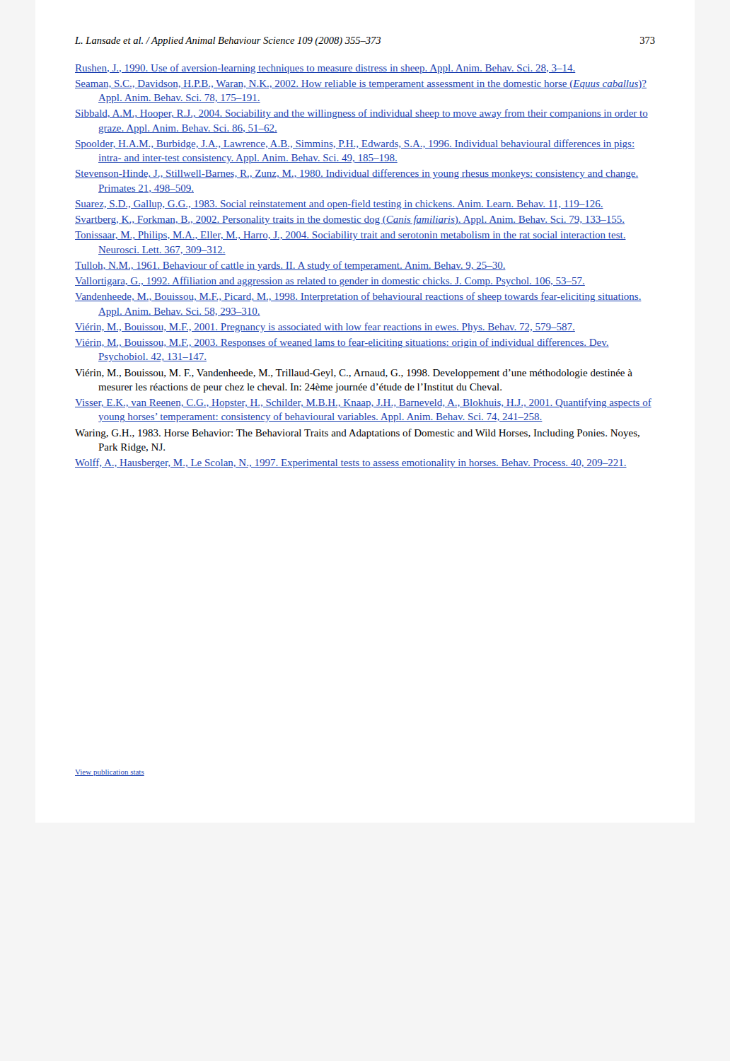L. Lansade et al. / Applied Animal Behaviour Science 109 (2008) 355–373 373
Rushen, J., 1990. Use of aversion-learning techniques to measure distress in sheep. Appl. Anim. Behav. Sci. 28, 3–14.
Seaman, S.C., Davidson, H.P.B., Waran, N.K., 2002. How reliable is temperament assessment in the domestic horse (Equus caballus)? Appl. Anim. Behav. Sci. 78, 175–191.
Sibbald, A.M., Hooper, R.J., 2004. Sociability and the willingness of individual sheep to move away from their companions in order to graze. Appl. Anim. Behav. Sci. 86, 51–62.
Spoolder, H.A.M., Burbidge, J.A., Lawrence, A.B., Simmins, P.H., Edwards, S.A., 1996. Individual behavioural differences in pigs: intra- and inter-test consistency. Appl. Anim. Behav. Sci. 49, 185–198.
Stevenson-Hinde, J., Stillwell-Barnes, R., Zunz, M., 1980. Individual differences in young rhesus monkeys: consistency and change. Primates 21, 498–509.
Suarez, S.D., Gallup, G.G., 1983. Social reinstatement and open-field testing in chickens. Anim. Learn. Behav. 11, 119–126.
Svartberg, K., Forkman, B., 2002. Personality traits in the domestic dog (Canis familiaris). Appl. Anim. Behav. Sci. 79, 133–155.
Tonissaar, M., Philips, M.A., Eller, M., Harro, J., 2004. Sociability trait and serotonin metabolism in the rat social interaction test. Neurosci. Lett. 367, 309–312.
Tulloh, N.M., 1961. Behaviour of cattle in yards. II. A study of temperament. Anim. Behav. 9, 25–30.
Vallortigara, G., 1992. Affiliation and aggression as related to gender in domestic chicks. J. Comp. Psychol. 106, 53–57.
Vandenheede, M., Bouissou, M.F., Picard, M., 1998. Interpretation of behavioural reactions of sheep towards fear-eliciting situations. Appl. Anim. Behav. Sci. 58, 293–310.
Viérin, M., Bouissou, M.F., 2001. Pregnancy is associated with low fear reactions in ewes. Phys. Behav. 72, 579–587.
Viérin, M., Bouissou, M.F., 2003. Responses of weaned lams to fear-eliciting situations: origin of individual differences. Dev. Psychobiol. 42, 131–147.
Viérin, M., Bouissou, M. F., Vandenheede, M., Trillaud-Geyl, C., Arnaud, G., 1998. Developpement d’une méthodologie destinée à mesurer les réactions de peur chez le cheval. In: 24ème journée d’étude de l’Institut du Cheval.
Visser, E.K., van Reenen, C.G., Hopster, H., Schilder, M.B.H., Knaap, J.H., Barneveld, A., Blokhuis, H.J., 2001. Quantifying aspects of young horses’ temperament: consistency of behavioural variables. Appl. Anim. Behav. Sci. 74, 241–258.
Waring, G.H., 1983. Horse Behavior: The Behavioral Traits and Adaptations of Domestic and Wild Horses, Including Ponies. Noyes, Park Ridge, NJ.
Wolff, A., Hausberger, M., Le Scolan, N., 1997. Experimental tests to assess emotionality in horses. Behav. Process. 40, 209–221.
View publication stats